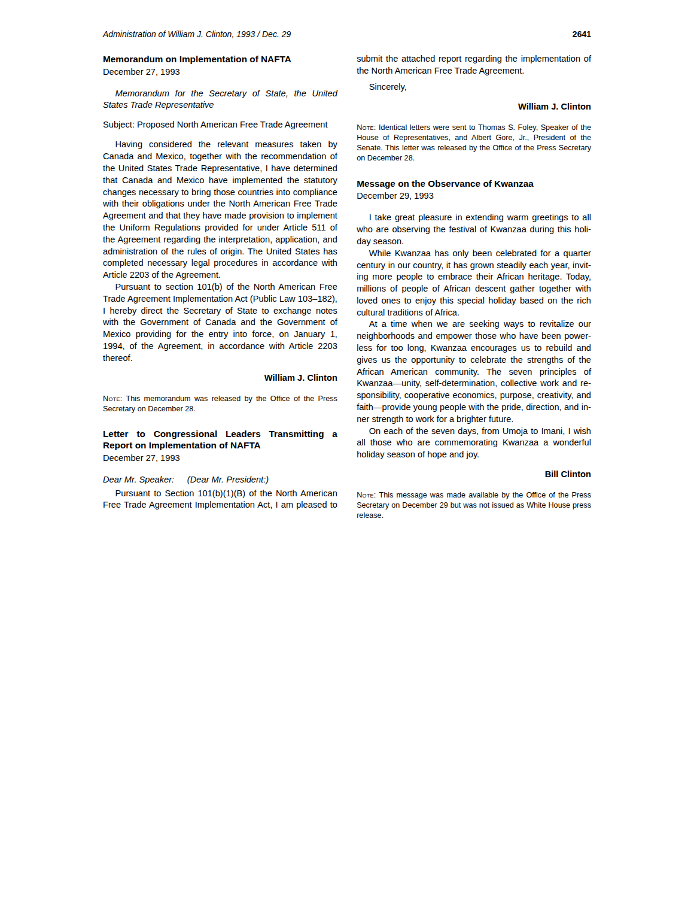Administration of William J. Clinton, 1993 / Dec. 29 2641
Memorandum on Implementation of NAFTA
December 27, 1993
Memorandum for the Secretary of State, the United States Trade Representative
Subject: Proposed North American Free Trade Agreement
Having considered the relevant measures taken by Canada and Mexico, together with the recommendation of the United States Trade Representative, I have determined that Canada and Mexico have implemented the statutory changes necessary to bring those countries into compliance with their obligations under the North American Free Trade Agreement and that they have made provision to implement the Uniform Regulations provided for under Article 511 of the Agreement regarding the interpretation, application, and administration of the rules of origin. The United States has completed necessary legal procedures in accordance with Article 2203 of the Agreement.
Pursuant to section 101(b) of the North American Free Trade Agreement Implementation Act (Public Law 103–182), I hereby direct the Secretary of State to exchange notes with the Government of Canada and the Government of Mexico providing for the entry into force, on January 1, 1994, of the Agreement, in accordance with Article 2203 thereof.
William J. Clinton
Note: This memorandum was released by the Office of the Press Secretary on December 28.
Letter to Congressional Leaders Transmitting a Report on Implementation of NAFTA
December 27, 1993
Dear Mr. Speaker: (Dear Mr. President:)
Pursuant to Section 101(b)(1)(B) of the North American Free Trade Agreement Implementation Act, I am pleased to submit the attached report regarding the implementation of the North American Free Trade Agreement.
Sincerely,
William J. Clinton
Note: Identical letters were sent to Thomas S. Foley, Speaker of the House of Representatives, and Albert Gore, Jr., President of the Senate. This letter was released by the Office of the Press Secretary on December 28.
Message on the Observance of Kwanzaa
December 29, 1993
I take great pleasure in extending warm greetings to all who are observing the festival of Kwanzaa during this holiday season.
While Kwanzaa has only been celebrated for a quarter century in our country, it has grown steadily each year, inviting more people to embrace their African heritage. Today, millions of people of African descent gather together with loved ones to enjoy this special holiday based on the rich cultural traditions of Africa.
At a time when we are seeking ways to revitalize our neighborhoods and empower those who have been powerless for too long, Kwanzaa encourages us to rebuild and gives us the opportunity to celebrate the strengths of the African American community. The seven principles of Kwanzaa—unity, self-determination, collective work and responsibility, cooperative economics, purpose, creativity, and faith—provide young people with the pride, direction, and inner strength to work for a brighter future.
On each of the seven days, from Umoja to Imani, I wish all those who are commemorating Kwanzaa a wonderful holiday season of hope and joy.
Bill Clinton
Note: This message was made available by the Office of the Press Secretary on December 29 but was not issued as White House press release.